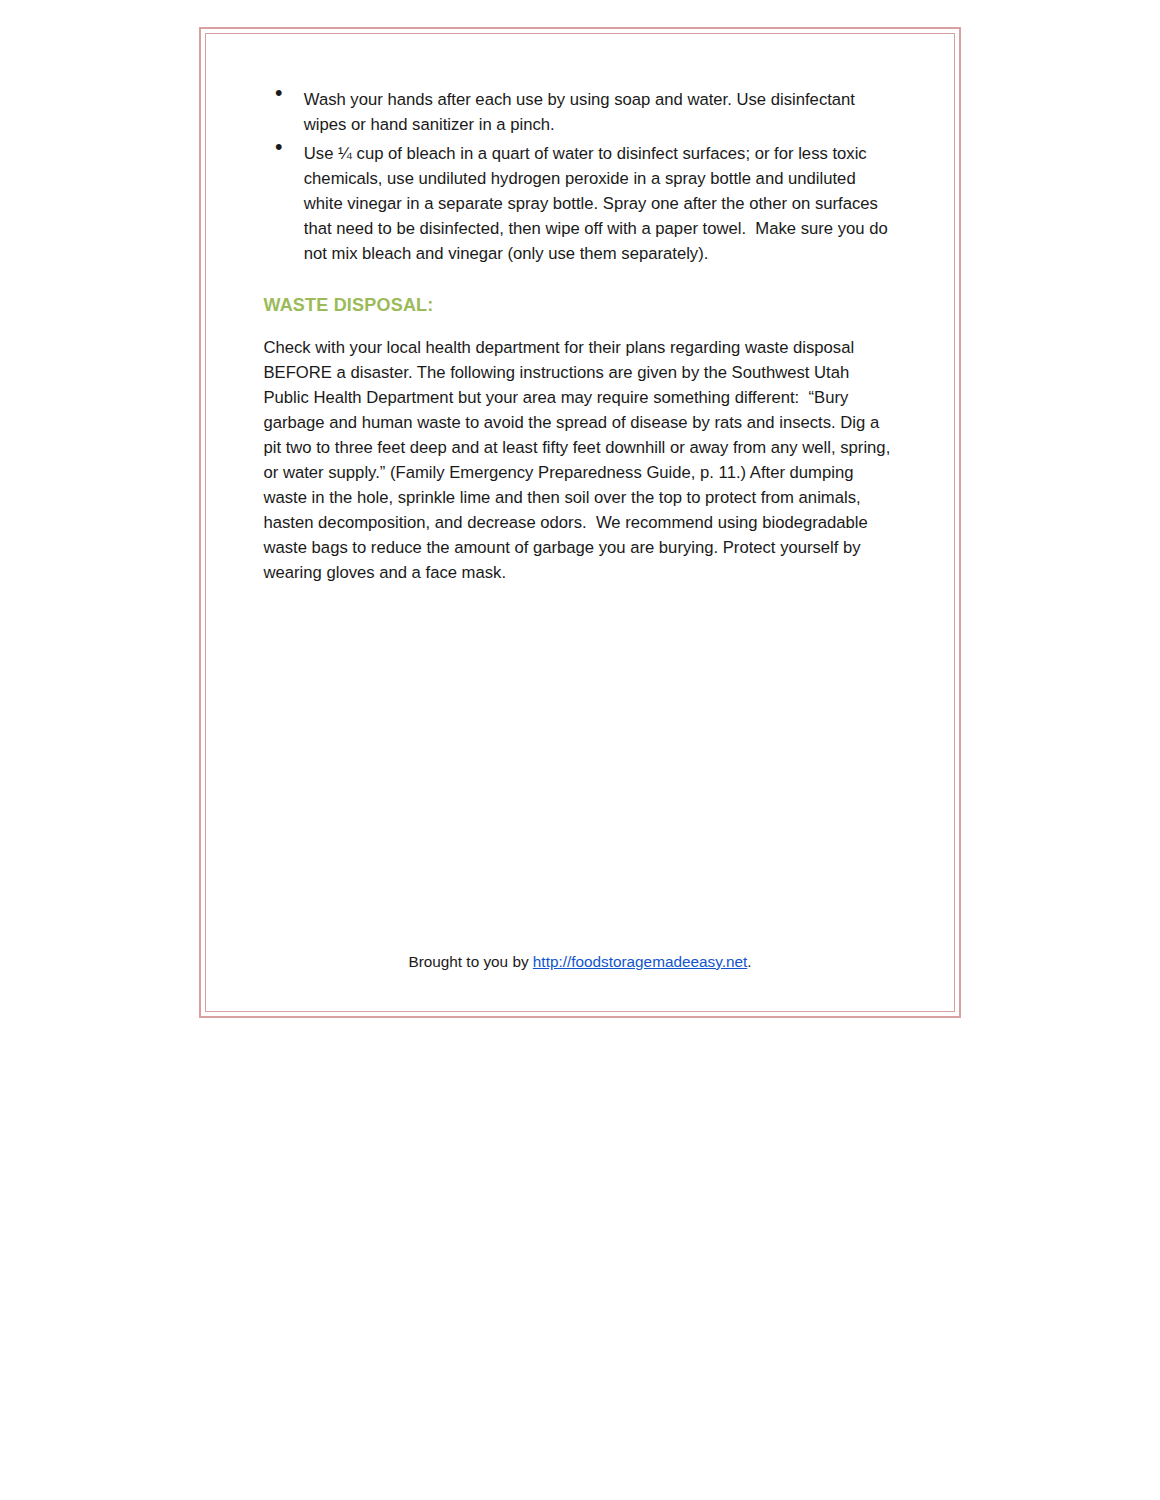Wash your hands after each use by using soap and water. Use disinfectant wipes or hand sanitizer in a pinch.
Use ¼ cup of bleach in a quart of water to disinfect surfaces; or for less toxic chemicals, use undiluted hydrogen peroxide in a spray bottle and undiluted white vinegar in a separate spray bottle. Spray one after the other on surfaces that need to be disinfected, then wipe off with a paper towel. Make sure you do not mix bleach and vinegar (only use them separately).
WASTE DISPOSAL:
Check with your local health department for their plans regarding waste disposal BEFORE a disaster. The following instructions are given by the Southwest Utah Public Health Department but your area may require something different: “Bury garbage and human waste to avoid the spread of disease by rats and insects. Dig a pit two to three feet deep and at least fifty feet downhill or away from any well, spring, or water supply.” (Family Emergency Preparedness Guide, p. 11.) After dumping waste in the hole, sprinkle lime and then soil over the top to protect from animals, hasten decomposition, and decrease odors. We recommend using biodegradable waste bags to reduce the amount of garbage you are burying. Protect yourself by wearing gloves and a face mask.
Brought to you by http://foodstoragemadeeasy.net.